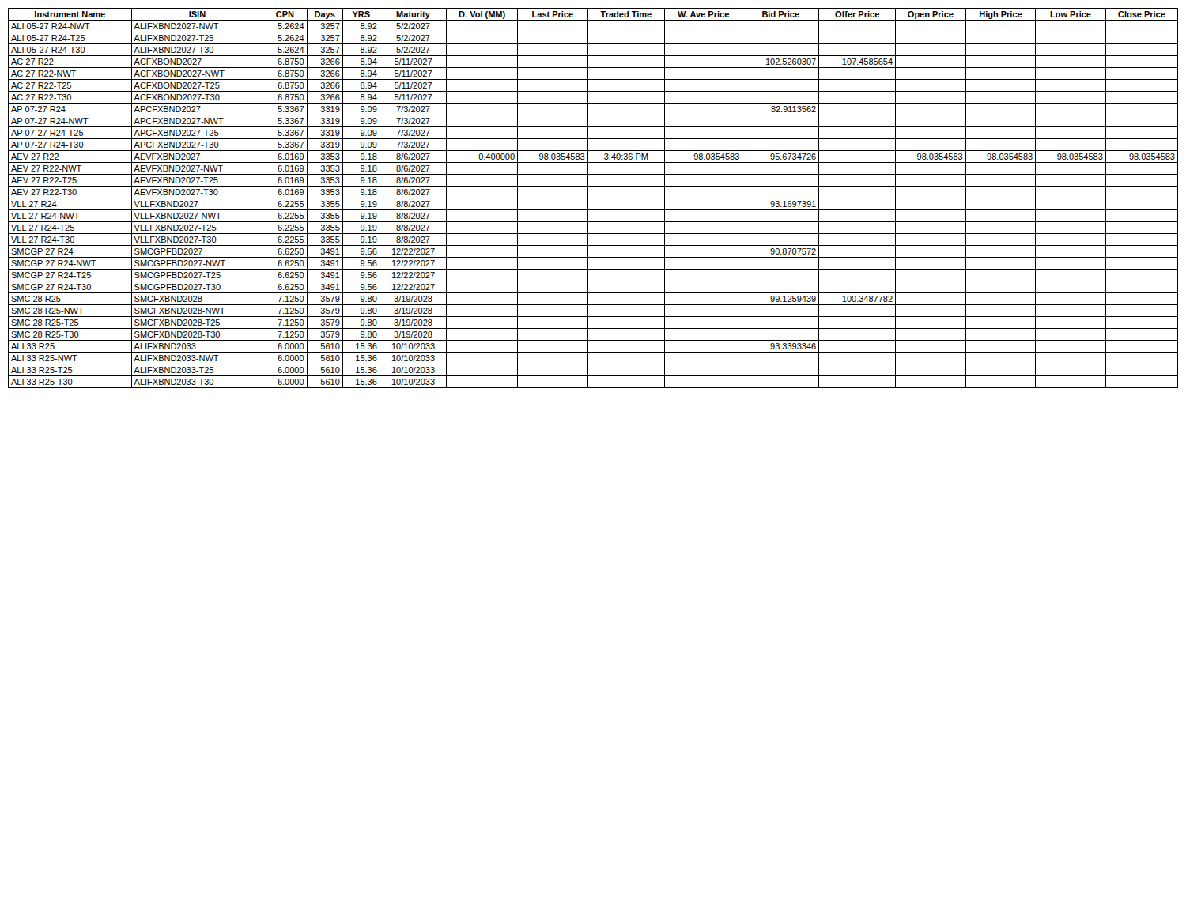| Instrument Name | ISIN | CPN | Days | YRS | Maturity | D. Vol (MM) | Last Price | Traded Time | W. Ave Price | Bid Price | Offer Price | Open Price | High Price | Low Price | Close Price |
| --- | --- | --- | --- | --- | --- | --- | --- | --- | --- | --- | --- | --- | --- | --- | --- |
| ALI 05-27 R24-NWT | ALIFXBND2027-NWT | 5.2624 | 3257 | 8.92 | 5/2/2027 | | | | | | | | | | |
| ALI 05-27 R24-T25 | ALIFXBND2027-T25 | 5.2624 | 3257 | 8.92 | 5/2/2027 | | | | | | | | | | |
| ALI 05-27 R24-T30 | ALIFXBND2027-T30 | 5.2624 | 3257 | 8.92 | 5/2/2027 | | | | | | | | | | |
| AC 27 R22 | ACFXBOND2027 | 6.8750 | 3266 | 8.94 | 5/11/2027 | | | | | 102.5260307 | 107.4585654 | | | | |
| AC 27 R22-NWT | ACFXBOND2027-NWT | 6.8750 | 3266 | 8.94 | 5/11/2027 | | | | | | | | | | |
| AC 27 R22-T25 | ACFXBOND2027-T25 | 6.8750 | 3266 | 8.94 | 5/11/2027 | | | | | | | | | | |
| AC 27 R22-T30 | ACFXBOND2027-T30 | 6.8750 | 3266 | 8.94 | 5/11/2027 | | | | | | | | | | |
| AP 07-27 R24 | APCFXBND2027 | 5.3367 | 3319 | 9.09 | 7/3/2027 | | | | | 82.9113562 | | | | | |
| AP 07-27 R24-NWT | APCFXBND2027-NWT | 5.3367 | 3319 | 9.09 | 7/3/2027 | | | | | | | | | | |
| AP 07-27 R24-T25 | APCFXBND2027-T25 | 5.3367 | 3319 | 9.09 | 7/3/2027 | | | | | | | | | | |
| AP 07-27 R24-T30 | APCFXBND2027-T30 | 5.3367 | 3319 | 9.09 | 7/3/2027 | | | | | | | | | | |
| AEV 27 R22 | AEVFXBND2027 | 6.0169 | 3353 | 9.18 | 8/6/2027 | 0.400000 | 98.0354583 | 3:40:36 PM | 98.0354583 | 95.6734726 | | 98.0354583 | 98.0354583 | 98.0354583 | 98.0354583 |
| AEV 27 R22-NWT | AEVFXBND2027-NWT | 6.0169 | 3353 | 9.18 | 8/6/2027 | | | | | | | | | | |
| AEV 27 R22-T25 | AEVFXBND2027-T25 | 6.0169 | 3353 | 9.18 | 8/6/2027 | | | | | | | | | | |
| AEV 27 R22-T30 | AEVFXBND2027-T30 | 6.0169 | 3353 | 9.18 | 8/6/2027 | | | | | | | | | | |
| VLL 27 R24 | VLLFXBND2027 | 6.2255 | 3355 | 9.19 | 8/8/2027 | | | | | 93.1697391 | | | | | |
| VLL 27 R24-NWT | VLLFXBND2027-NWT | 6.2255 | 3355 | 9.19 | 8/8/2027 | | | | | | | | | | |
| VLL 27 R24-T25 | VLLFXBND2027-T25 | 6.2255 | 3355 | 9.19 | 8/8/2027 | | | | | | | | | | |
| VLL 27 R24-T30 | VLLFXBND2027-T30 | 6.2255 | 3355 | 9.19 | 8/8/2027 | | | | | | | | | | |
| SMCGP 27 R24 | SMCGPFBD2027 | 6.6250 | 3491 | 9.56 | 12/22/2027 | | | | | 90.8707572 | | | | | |
| SMCGP 27 R24-NWT | SMCGPFBD2027-NWT | 6.6250 | 3491 | 9.56 | 12/22/2027 | | | | | | | | | | |
| SMCGP 27 R24-T25 | SMCGPFBD2027-T25 | 6.6250 | 3491 | 9.56 | 12/22/2027 | | | | | | | | | | |
| SMCGP 27 R24-T30 | SMCGPFBD2027-T30 | 6.6250 | 3491 | 9.56 | 12/22/2027 | | | | | | | | | | |
| SMC 28 R25 | SMCFXBND2028 | 7.1250 | 3579 | 9.80 | 3/19/2028 | | | | | 99.1259439 | 100.3487782 | | | | |
| SMC 28 R25-NWT | SMCFXBND2028-NWT | 7.1250 | 3579 | 9.80 | 3/19/2028 | | | | | | | | | | |
| SMC 28 R25-T25 | SMCFXBND2028-T25 | 7.1250 | 3579 | 9.80 | 3/19/2028 | | | | | | | | | | |
| SMC 28 R25-T30 | SMCFXBND2028-T30 | 7.1250 | 3579 | 9.80 | 3/19/2028 | | | | | | | | | | |
| ALI 33 R25 | ALIFXBND2033 | 6.0000 | 5610 | 15.36 | 10/10/2033 | | | | | 93.3393346 | | | | | |
| ALI 33 R25-NWT | ALIFXBND2033-NWT | 6.0000 | 5610 | 15.36 | 10/10/2033 | | | | | | | | | | |
| ALI 33 R25-T25 | ALIFXBND2033-T25 | 6.0000 | 5610 | 15.36 | 10/10/2033 | | | | | | | | | | |
| ALI 33 R25-T30 | ALIFXBND2033-T30 | 6.0000 | 5610 | 15.36 | 10/10/2033 | | | | | | | | | | |